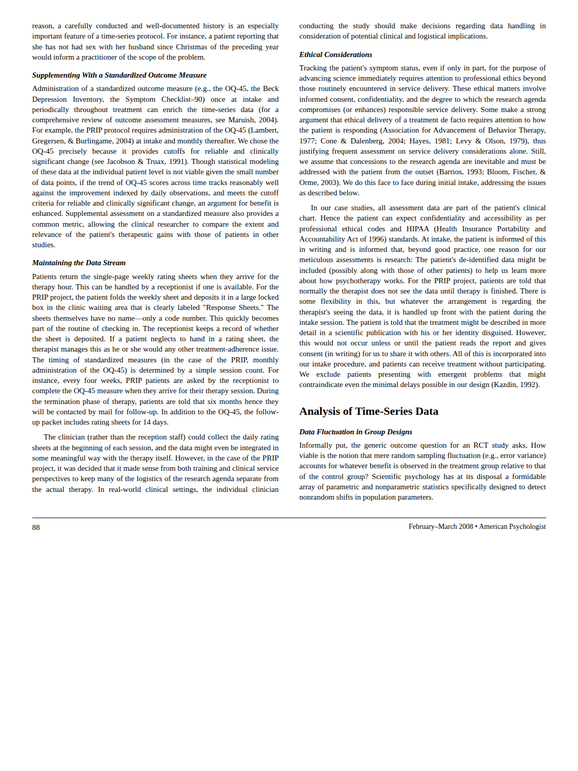reason, a carefully conducted and well-documented history is an especially important feature of a time-series protocol. For instance, a patient reporting that she has not had sex with her husband since Christmas of the preceding year would inform a practitioner of the scope of the problem.
Supplementing With a Standardized Outcome Measure
Administration of a standardized outcome measure (e.g., the OQ-45, the Beck Depression Inventory, the Symptom Checklist–90) once at intake and periodically throughout treatment can enrich the time-series data (for a comprehensive review of outcome assessment measures, see Maruish, 2004). For example, the PRIP protocol requires administration of the OQ-45 (Lambert, Gregersen, & Burlingame, 2004) at intake and monthly thereafter. We chose the OQ-45 precisely because it provides cutoffs for reliable and clinically significant change (see Jacobson & Truax, 1991). Though statistical modeling of these data at the individual patient level is not viable given the small number of data points, if the trend of OQ-45 scores across time tracks reasonably well against the improvement indexed by daily observations, and meets the cutoff criteria for reliable and clinically significant change, an argument for benefit is enhanced. Supplemental assessment on a standardized measure also provides a common metric, allowing the clinical researcher to compare the extent and relevance of the patient's therapeutic gains with those of patients in other studies.
Maintaining the Data Stream
Patients return the single-page weekly rating sheets when they arrive for the therapy hour. This can be handled by a receptionist if one is available. For the PRIP project, the patient folds the weekly sheet and deposits it in a large locked box in the clinic waiting area that is clearly labeled "Response Sheets." The sheets themselves have no name—only a code number. This quickly becomes part of the routine of checking in. The receptionist keeps a record of whether the sheet is deposited. If a patient neglects to hand in a rating sheet, the therapist manages this as he or she would any other treatment-adherence issue. The timing of standardized measures (in the case of the PRIP, monthly administration of the OQ-45) is determined by a simple session count. For instance, every four weeks, PRIP patients are asked by the receptionist to complete the OQ-45 measure when they arrive for their therapy session. During the termination phase of therapy, patients are told that six months hence they will be contacted by mail for follow-up. In addition to the OQ-45, the follow-up packet includes rating sheets for 14 days.
The clinician (rather than the reception staff) could collect the daily rating sheets at the beginning of each session, and the data might even be integrated in some meaningful way with the therapy itself. However, in the case of the PRIP project, it was decided that it made sense from both training and clinical service perspectives to keep many of the logistics of the research agenda separate from the actual therapy. In real-world clinical settings, the individual clinician conducting the study should make decisions regarding data handling in consideration of potential clinical and logistical implications.
Ethical Considerations
Tracking the patient's symptom status, even if only in part, for the purpose of advancing science immediately requires attention to professional ethics beyond those routinely encountered in service delivery. These ethical matters involve informed consent, confidentiality, and the degree to which the research agenda compromises (or enhances) responsible service delivery. Some make a strong argument that ethical delivery of a treatment de facto requires attention to how the patient is responding (Association for Advancement of Behavior Therapy, 1977; Cone & Dalenberg, 2004; Hayes, 1981; Levy & Olson, 1979), thus justifying frequent assessment on service delivery considerations alone. Still, we assume that concessions to the research agenda are inevitable and must be addressed with the patient from the outset (Barrios, 1993; Bloom, Fischer, & Orme, 2003). We do this face to face during initial intake, addressing the issues as described below.
In our case studies, all assessment data are part of the patient's clinical chart. Hence the patient can expect confidentiality and accessibility as per professional ethical codes and HIPAA (Health Insurance Portability and Accountability Act of 1996) standards. At intake, the patient is informed of this in writing and is informed that, beyond good practice, one reason for our meticulous assessments is research: The patient's de-identified data might be included (possibly along with those of other patients) to help us learn more about how psychotherapy works. For the PRIP project, patients are told that normally the therapist does not see the data until therapy is finished. There is some flexibility in this, but whatever the arrangement is regarding the therapist's seeing the data, it is handled up front with the patient during the intake session. The patient is told that the treatment might be described in more detail in a scientific publication with his or her identity disguised. However, this would not occur unless or until the patient reads the report and gives consent (in writing) for us to share it with others. All of this is incorporated into our intake procedure, and patients can receive treatment without participating. We exclude patients presenting with emergent problems that might contraindicate even the minimal delays possible in our design (Kazdin, 1992).
Analysis of Time-Series Data
Data Fluctuation in Group Designs
Informally put, the generic outcome question for an RCT study asks, How viable is the notion that mere random sampling fluctuation (e.g., error variance) accounts for whatever benefit is observed in the treatment group relative to that of the control group? Scientific psychology has at its disposal a formidable array of parametric and nonparametric statistics specifically designed to detect nonrandom shifts in population parameters.
88 February–March 2008 • American Psychologist